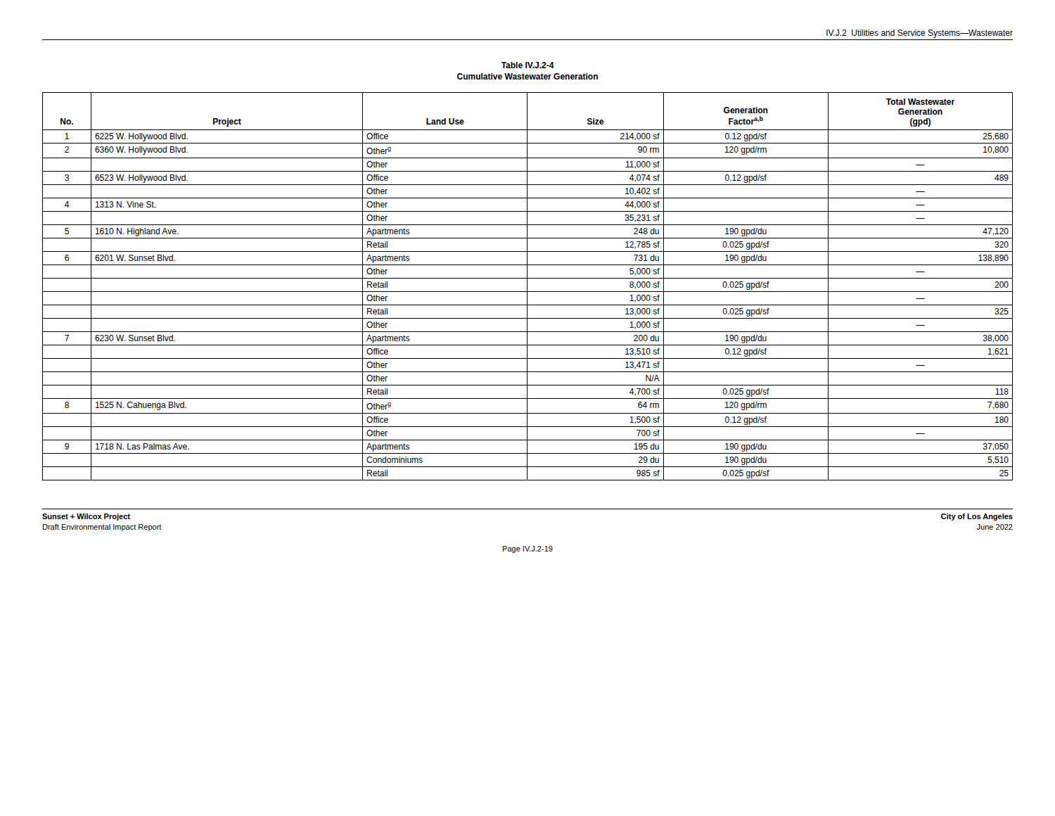IV.J.2 Utilities and Service Systems—Wastewater
Table IV.J.2-4
Cumulative Wastewater Generation
| No. | Project | Land Use | Size | Generation Factor a,b | Total Wastewater Generation (gpd) |
| --- | --- | --- | --- | --- | --- |
| 1 | 6225 W. Hollywood Blvd. | Office | 214,000 sf | 0.12 gpd/sf | 25,680 |
| 2 | 6360 W. Hollywood Blvd. | Other g | 90 rm | 120 gpd/rm | 10,800 |
| | | Other | 11,000 sf | | — |
| 3 | 6523 W. Hollywood Blvd. | Office | 4,074 sf | 0.12 gpd/sf | 489 |
| | | Other | 10,402 sf | | — |
| 4 | 1313 N. Vine St. | Other | 44,000 sf | | — |
| | | Other | 35,231 sf | | — |
| 5 | 1610 N. Highland Ave. | Apartments | 248 du | 190 gpd/du | 47,120 |
| | | Retail | 12,785 sf | 0.025 gpd/sf | 320 |
| 6 | 6201 W. Sunset Blvd. | Apartments | 731 du | 190 gpd/du | 138,890 |
| | | Other | 5,000 sf | | — |
| | | Retail | 8,000 sf | 0.025 gpd/sf | 200 |
| | | Other | 1,000 sf | | — |
| | | Retail | 13,000 sf | 0.025 gpd/sf | 325 |
| | | Other | 1,000 sf | | — |
| 7 | 6230 W. Sunset Blvd. | Apartments | 200 du | 190 gpd/du | 38,000 |
| | | Office | 13,510 sf | 0.12 gpd/sf | 1,621 |
| | | Other | 13,471 sf | | — |
| | | Other | N/A | | |
| | | Retail | 4,700 sf | 0.025 gpd/sf | 118 |
| 8 | 1525 N. Cahuenga Blvd. | Other g | 64 rm | 120 gpd/rm | 7,680 |
| | | Office | 1,500 sf | 0.12 gpd/sf | 180 |
| | | Other | 700 sf | | — |
| 9 | 1718 N. Las Palmas Ave. | Apartments | 195 du | 190 gpd/du | 37,050 |
| | | Condominiums | 29 du | 190 gpd/du | 5,510 |
| | | Retail | 985 sf | 0.025 gpd/sf | 25 |
Sunset + Wilcox Project
Draft Environmental Impact Report
City of Los Angeles
June 2022
Page IV.J.2-19